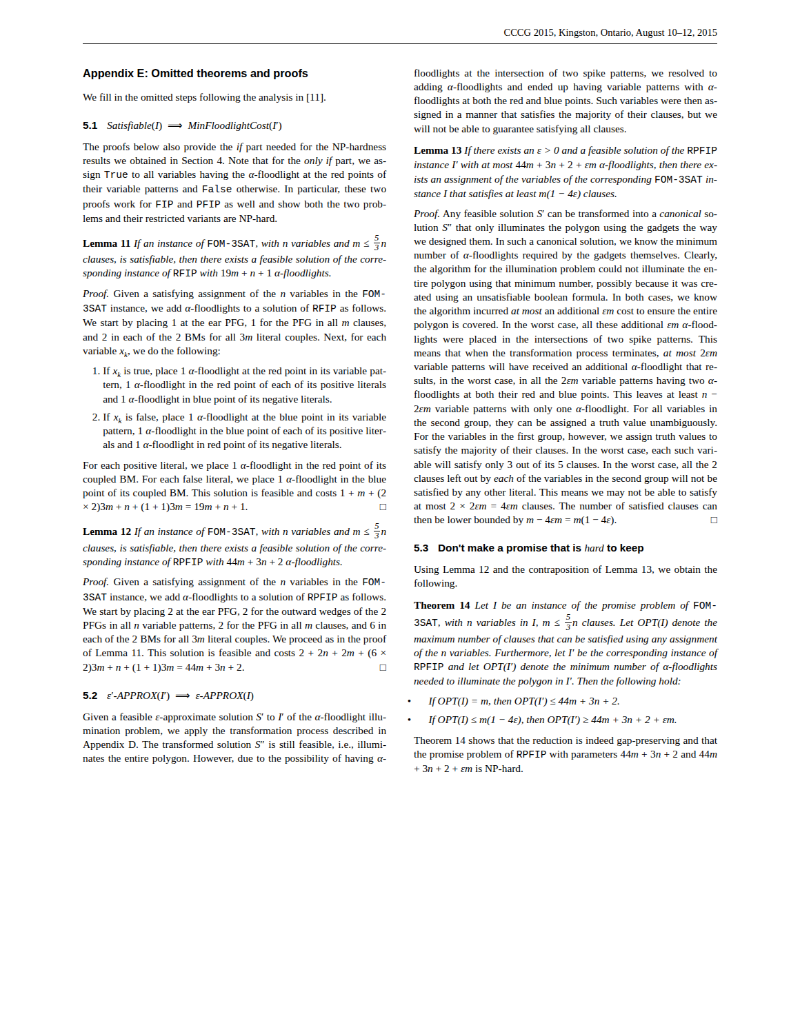CCCG 2015, Kingston, Ontario, August 10–12, 2015
Appendix E: Omitted theorems and proofs
We fill in the omitted steps following the analysis in [11].
5.1 Satisfiable(I) ⟹ MinFloodlightCost(I′)
The proofs below also provide the if part needed for the NP-hardness results we obtained in Section 4. Note that for the only if part, we assign True to all variables having the α-floodlight at the red points of their variable patterns and False otherwise. In particular, these two proofs work for FIP and PFIP as well and show both the two problems and their restricted variants are NP-hard.
Lemma 11 If an instance of FOM-3SAT, with n variables and m ≤ 53 n clauses, is satisfiable, then there exists a feasible solution of the corresponding instance of RFIP with 19m + n + 1 α-floodlights.
Proof. Given a satisfying assignment of the n variables in the FOM-3SAT instance, we add α-floodlights to a solution of RFIP as follows. We start by placing 1 at the ear PFG, 1 for the PFG in all m clauses, and 2 in each of the 2 BMs for all 3m literal couples. Next, for each variable xk, we do the following:
If xk is true, place 1 α-floodlight at the red point in its variable pattern, 1 α-floodlight in the red point of each of its positive literals and 1 α-floodlight in blue point of its negative literals.
If xk is false, place 1 α-floodlight at the blue point in its variable pattern, 1 α-floodlight in the blue point of each of its positive literals and 1 α-floodlight in red point of its negative literals.
For each positive literal, we place 1 α-floodlight in the red point of its coupled BM. For each false literal, we place 1 α-floodlight in the blue point of its coupled BM. This solution is feasible and costs 1 + m + (2 × 2)3m + n + (1 + 1)3m = 19m + n + 1. □
Lemma 12 If an instance of FOM-3SAT, with n variables and m ≤ 53 n clauses, is satisfiable, then there exists a feasible solution of the corresponding instance of RPFIP with 44m + 3n + 2 α-floodlights.
Proof. Given a satisfying assignment of the n variables in the FOM-3SAT instance, we add α-floodlights to a solution of RPFIP as follows. We start by placing 2 at the ear PFG, 2 for the outward wedges of the 2 PFGs in all n variable patterns, 2 for the PFG in all m clauses, and 6 in each of the 2 BMs for all 3m literal couples. We proceed as in the proof of Lemma 11. This solution is feasible and costs 2 + 2n + 2m + (6 × 2)3m + n + (1 + 1)3m = 44m + 3n + 2. □
5.2 ε′-APPROX(I′) ⟹ ε-APPROX(I)
Given a feasible ε-approximate solution S′ to I′ of the α-floodlight illumination problem, we apply the transformation process described in Appendix D. The transformed solution S″ is still feasible, i.e., illuminates the entire polygon. However, due to the possibility of having α-floodlights at the intersection of two spike patterns, we resolved to adding α-floodlights and ended up having variable patterns with α-floodlights at both the red and blue points. Such variables were then assigned in a manner that satisfies the majority of their clauses, but we will not be able to guarantee satisfying all clauses.
Lemma 13 If there exists an ε > 0 and a feasible solution of the RPFIP instance I′ with at most 44m + 3n + 2 + εm α-floodlights, then there exists an assignment of the variables of the corresponding FOM-3SAT instance I that satisfies at least m(1 − 4ε) clauses.
Proof. Any feasible solution S′ can be transformed into a canonical solution S″ that only illuminates the polygon using the gadgets the way we designed them. In such a canonical solution, we know the minimum number of α-floodlights required by the gadgets themselves. Clearly, the algorithm for the illumination problem could not illuminate the entire polygon using that minimum number, possibly because it was created using an unsatisfiable boolean formula. In both cases, we know the algorithm incurred at most an additional εm cost to ensure the entire polygon is covered. In the worst case, all these additional εm α-floodlights were placed in the intersections of two spike patterns. This means that when the transformation process terminates, at most 2εm variable patterns will have received an additional α-floodlight that results, in the worst case, in all the 2εm variable patterns having two α-floodlights at both their red and blue points. This leaves at least n − 2εm variable patterns with only one α-floodlight. For all variables in the second group, they can be assigned a truth value unambiguously. For the variables in the first group, however, we assign truth values to satisfy the majority of their clauses. In the worst case, each such variable will satisfy only 3 out of its 5 clauses. In the worst case, all the 2 clauses left out by each of the variables in the second group will not be satisfied by any other literal. This means we may not be able to satisfy at most 2 × 2εm = 4εm clauses. The number of satisfied clauses can then be lower bounded by m − 4εm = m(1 − 4ε). □
5.3 Don't make a promise that is hard to keep
Using Lemma 12 and the contraposition of Lemma 13, we obtain the following.
Theorem 14 Let I be an instance of the promise problem of FOM-3SAT, with n variables in I, m ≤ 53 n clauses. Let OPT(I) denote the maximum number of clauses that can be satisfied using any assignment of the n variables. Furthermore, let I′ be the corresponding instance of RPFIP and let OPT(I′) denote the minimum number of α-floodlights needed to illuminate the polygon in I′. Then the following hold:
If OPT(I) = m, then OPT(I′) ≤ 44m + 3n + 2.
If OPT(I) ≤ m(1 − 4ε), then OPT(I′) ≥ 44m + 3n + 2 + εm.
Theorem 14 shows that the reduction is indeed gap-preserving and that the promise problem of RPFIP with parameters 44m + 3n + 2 and 44m + 3n + 2 + εm is NP-hard.